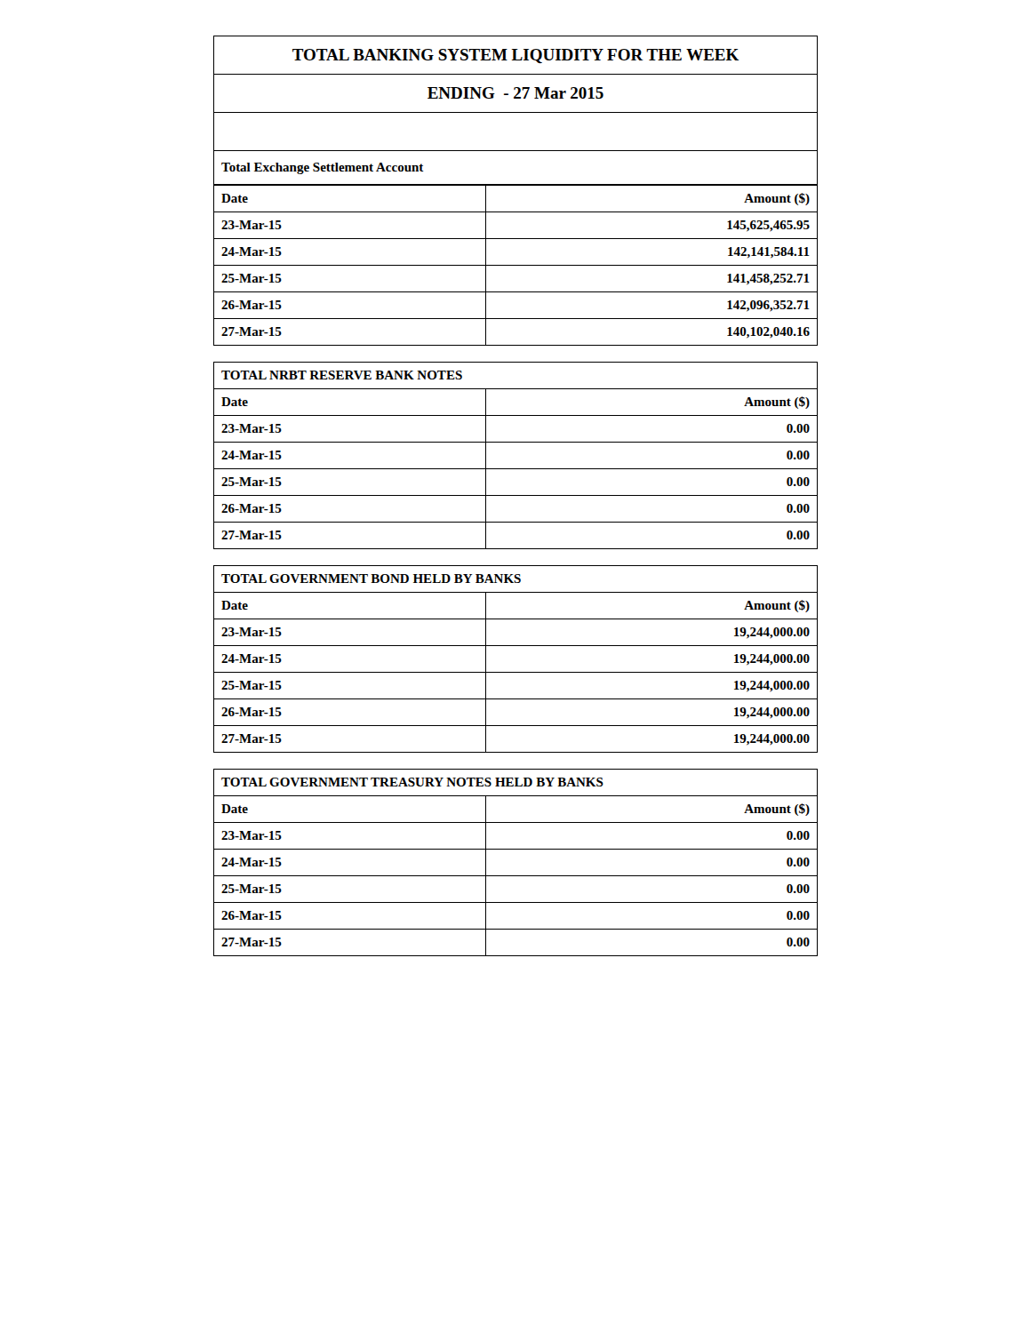| TOTAL BANKING SYSTEM LIQUIDITY FOR THE WEEK |
| ENDING - 27 Mar 2015 |
| Total Exchange Settlement Account |
| Date | Amount ($) |
| --- | --- |
| 23-Mar-15 | 145,625,465.95 |
| 24-Mar-15 | 142,141,584.11 |
| 25-Mar-15 | 141,458,252.71 |
| 26-Mar-15 | 142,096,352.71 |
| 27-Mar-15 | 140,102,040.16 |
| TOTAL NRBT RESERVE BANK NOTES |
| Date | Amount ($) |
| 23-Mar-15 | 0.00 |
| 24-Mar-15 | 0.00 |
| 25-Mar-15 | 0.00 |
| 26-Mar-15 | 0.00 |
| 27-Mar-15 | 0.00 |
| TOTAL GOVERNMENT BOND HELD BY BANKS |
| Date | Amount ($) |
| 23-Mar-15 | 19,244,000.00 |
| 24-Mar-15 | 19,244,000.00 |
| 25-Mar-15 | 19,244,000.00 |
| 26-Mar-15 | 19,244,000.00 |
| 27-Mar-15 | 19,244,000.00 |
| TOTAL GOVERNMENT TREASURY NOTES HELD BY BANKS |
| Date | Amount ($) |
| 23-Mar-15 | 0.00 |
| 24-Mar-15 | 0.00 |
| 25-Mar-15 | 0.00 |
| 26-Mar-15 | 0.00 |
| 27-Mar-15 | 0.00 |